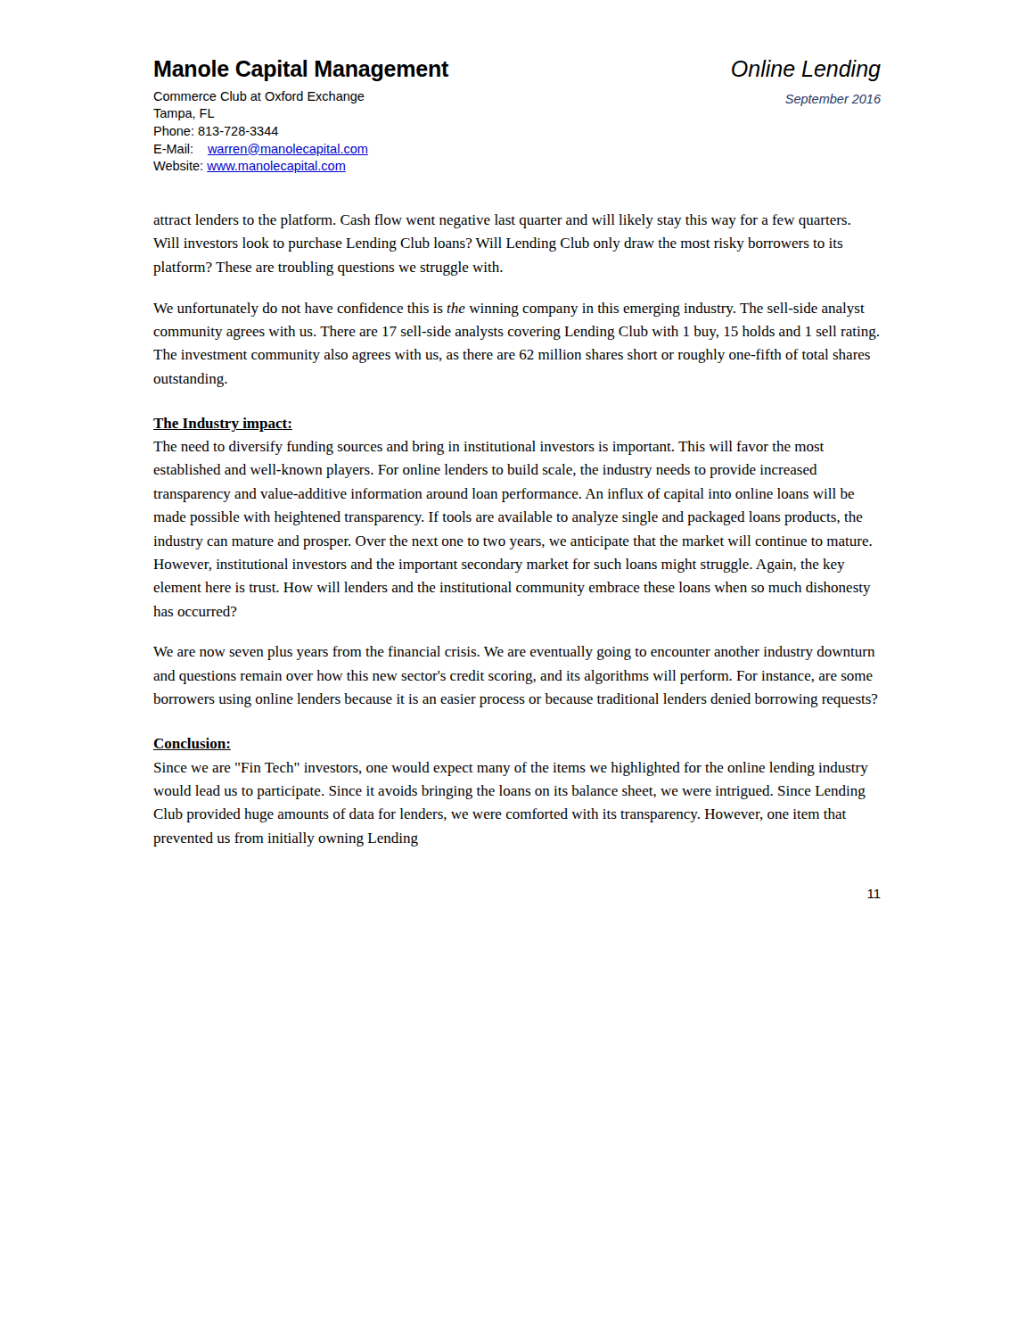Manole Capital Management
Commerce Club at Oxford Exchange
Tampa, FL
Phone: 813-728-3344
E-Mail: warren@manolecapital.com
Website: www.manolecapital.com
Online Lending
September 2016
attract lenders to the platform. Cash flow went negative last quarter and will likely stay this way for a few quarters. Will investors look to purchase Lending Club loans? Will Lending Club only draw the most risky borrowers to its platform? These are troubling questions we struggle with.
We unfortunately do not have confidence this is the winning company in this emerging industry. The sell-side analyst community agrees with us. There are 17 sell-side analysts covering Lending Club with 1 buy, 15 holds and 1 sell rating. The investment community also agrees with us, as there are 62 million shares short or roughly one-fifth of total shares outstanding.
The Industry impact:
The need to diversify funding sources and bring in institutional investors is important. This will favor the most established and well-known players. For online lenders to build scale, the industry needs to provide increased transparency and value-additive information around loan performance. An influx of capital into online loans will be made possible with heightened transparency. If tools are available to analyze single and packaged loans products, the industry can mature and prosper. Over the next one to two years, we anticipate that the market will continue to mature. However, institutional investors and the important secondary market for such loans might struggle. Again, the key element here is trust. How will lenders and the institutional community embrace these loans when so much dishonesty has occurred?
We are now seven plus years from the financial crisis. We are eventually going to encounter another industry downturn and questions remain over how this new sector's credit scoring, and its algorithms will perform. For instance, are some borrowers using online lenders because it is an easier process or because traditional lenders denied borrowing requests?
Conclusion:
Since we are "Fin Tech" investors, one would expect many of the items we highlighted for the online lending industry would lead us to participate. Since it avoids bringing the loans on its balance sheet, we were intrigued. Since Lending Club provided huge amounts of data for lenders, we were comforted with its transparency. However, one item that prevented us from initially owning Lending
11